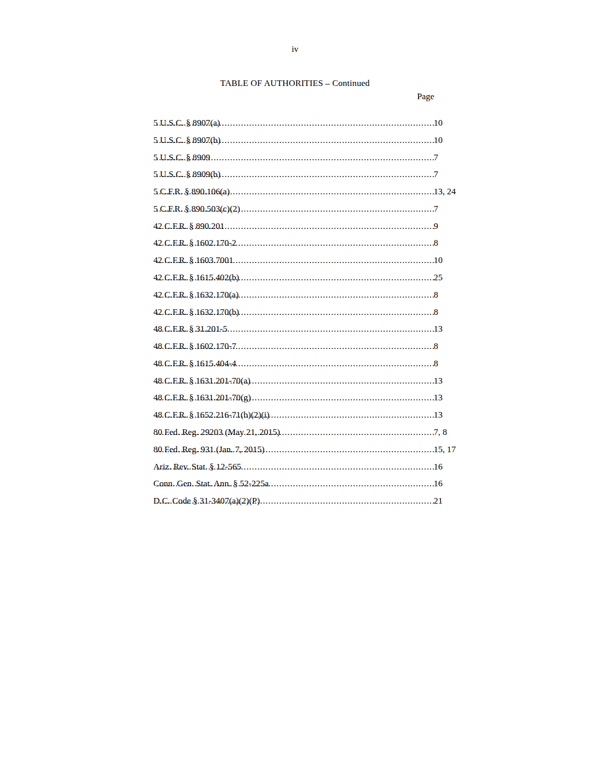iv
TABLE OF AUTHORITIES – Continued
Page
| 5 U.S.C. § 8907(a) | ......................................................................................................... | 10 |
| 5 U.S.C. § 8907(b) | ......................................................................................................... | 10 |
| 5 U.S.C. § 8909 | ......................................................................................................... | 7 |
| 5 U.S.C. § 8909(b) | ......................................................................................................... | 7 |
| 5 C.F.R. § 890.106(a) | ......................................................................................................... | 13, 24 |
| 5 C.F.R. § 890.503(c)(2) | ......................................................................................................... | 7 |
| 42 C.F.R. § 890.201 | ......................................................................................................... | 9 |
| 42 C.F.R. § 1602.170-2 | ......................................................................................................... | 8 |
| 42 C.F.R. § 1603.7001 | ......................................................................................................... | 10 |
| 42 C.F.R. § 1615.402(b) | ......................................................................................................... | 25 |
| 42 C.F.R. § 1632.170(a) | ......................................................................................................... | 8 |
| 42 C.F.R. § 1632.170(b) | ......................................................................................................... | 8 |
| 48 C.F.R. § 31.201-5 | ......................................................................................................... | 13 |
| 48 C.F.R. § 1602.170-7 | ......................................................................................................... | 8 |
| 48 C.F.R. § 1615.404-4 | ......................................................................................................... | 8 |
| 48 C.F.R. § 1631.201-70(a) | ......................................................................................................... | 13 |
| 48 C.F.R. § 1631.201-70(g) | ......................................................................................................... | 13 |
| 48 C.F.R. § 1652.216-71(b)(2)(i) | ......................................................................................................... | 13 |
| 80 Fed. Reg. 29203 (May 21, 2015) | ......................................................................................................... | 7, 8 |
| 80 Fed. Reg. 931 (Jan. 7, 2015) | ......................................................................................................... | 15, 17 |
| Ariz. Rev. Stat. § 12-565 | ......................................................................................................... | 16 |
| Conn. Gen. Stat. Ann. § 52-225a | ......................................................................................................... | 16 |
| D.C. Code § 31-3407(a)(2)(P) | ......................................................................................................... | 21 |